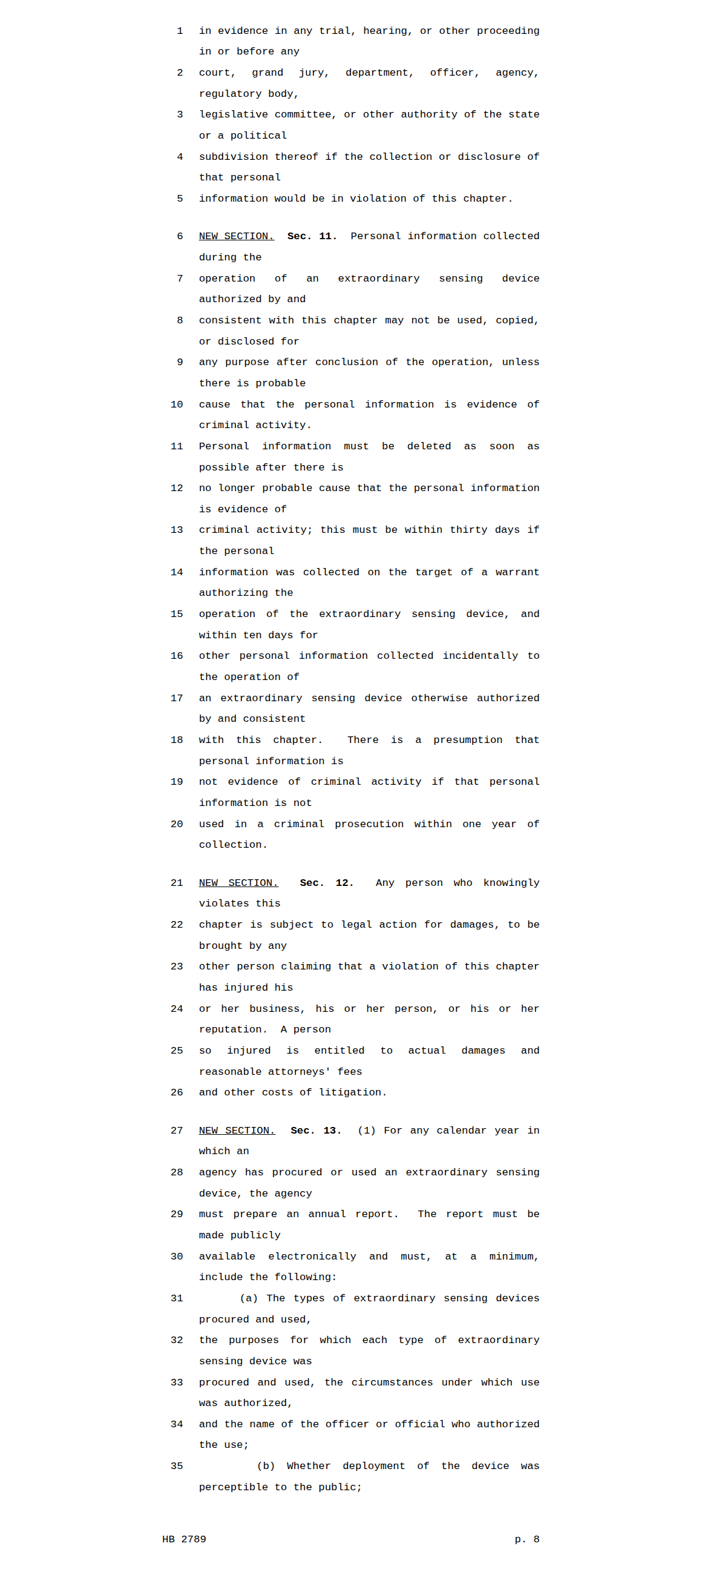in evidence in any trial, hearing, or other proceeding in or before any
court, grand jury, department, officer, agency, regulatory body,
legislative committee, or other authority of the state or a political
subdivision thereof if the collection or disclosure of that personal
information would be in violation of this chapter.
NEW SECTION. Sec. 11. Personal information collected during the
operation of an extraordinary sensing device authorized by and
consistent with this chapter may not be used, copied, or disclosed for
any purpose after conclusion of the operation, unless there is probable
cause that the personal information is evidence of criminal activity.
Personal information must be deleted as soon as possible after there is
no longer probable cause that the personal information is evidence of
criminal activity; this must be within thirty days if the personal
information was collected on the target of a warrant authorizing the
operation of the extraordinary sensing device, and within ten days for
other personal information collected incidentally to the operation of
an extraordinary sensing device otherwise authorized by and consistent
with this chapter. There is a presumption that personal information is
not evidence of criminal activity if that personal information is not
used in a criminal prosecution within one year of collection.
NEW SECTION. Sec. 12. Any person who knowingly violates this
chapter is subject to legal action for damages, to be brought by any
other person claiming that a violation of this chapter has injured his
or her business, his or her person, or his or her reputation. A person
so injured is entitled to actual damages and reasonable attorneys' fees
and other costs of litigation.
NEW SECTION. Sec. 13. (1) For any calendar year in which an
agency has procured or used an extraordinary sensing device, the agency
must prepare an annual report. The report must be made publicly
available electronically and must, at a minimum, include the following:
(a) The types of extraordinary sensing devices procured and used,
the purposes for which each type of extraordinary sensing device was
procured and used, the circumstances under which use was authorized,
and the name of the officer or official who authorized the use;
(b) Whether deployment of the device was perceptible to the public;
HB 2789 p. 8